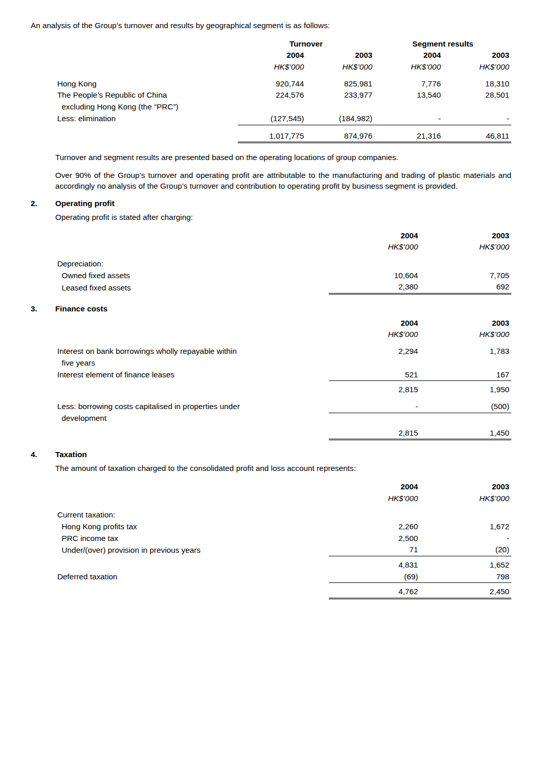An analysis of the Group’s turnover and results by geographical segment is as follows:
| | Turnover | Segment results |
| | 2004 | 2003 | 2004 | 2003 |
| | HK$’000 | HK$’000 | HK$’000 | HK$’000 |
| Hong Kong | 920,744 | 825,981 | 7,776 | 18,310 |
| The People’s Republic of China | 224,576 | 233,977 | 13,540 | 28,501 |
| excluding Hong Kong (the “PRC”) | | | | |
| Less: elimination | (127,545) | (184,982) | - | - |
| | 1,017,775 | 874,976 | 21,316 | 46,811 |
Turnover and segment results are presented based on the operating locations of group companies.
Over 90% of the Group’s turnover and operating profit are attributable to the manufacturing and trading of plastic materials and accordingly no analysis of the Group’s turnover and contribution to operating profit by business segment is provided.
2.
Operating profit
Operating profit is stated after charging:
| | 2004 | 2003 |
| | HK$’000 | HK$’000 |
| Depreciation: | | |
| Owned fixed assets | 10,604 | 7,705 |
| Leased fixed assets | 2,380 | 692 |
3.
Finance costs
| | 2004 | 2003 |
| | HK$’000 | HK$’000 |
| Interest on bank borrowings wholly repayable within | 2,294 | 1,783 |
| five years | | |
| Interest element of finance leases | 521 | 167 |
| | 2,815 | 1,950 |
| Less: borrowing costs capitalised in properties under | - | (500) |
| development | | |
| | 2,815 | 1,450 |
4.
Taxation
The amount of taxation charged to the consolidated profit and loss account represents:
| | 2004 | 2003 |
| | HK$’000 | HK$’000 |
| Current taxation: | | |
| Hong Kong profits tax | 2,260 | 1,672 |
| PRC income tax | 2,500 | - |
| Under/(over) provision in previous years | 71 | (20) |
| | 4,831 | 1,652 |
| Deferred taxation | (69) | 798 |
| | 4,762 | 2,450 |